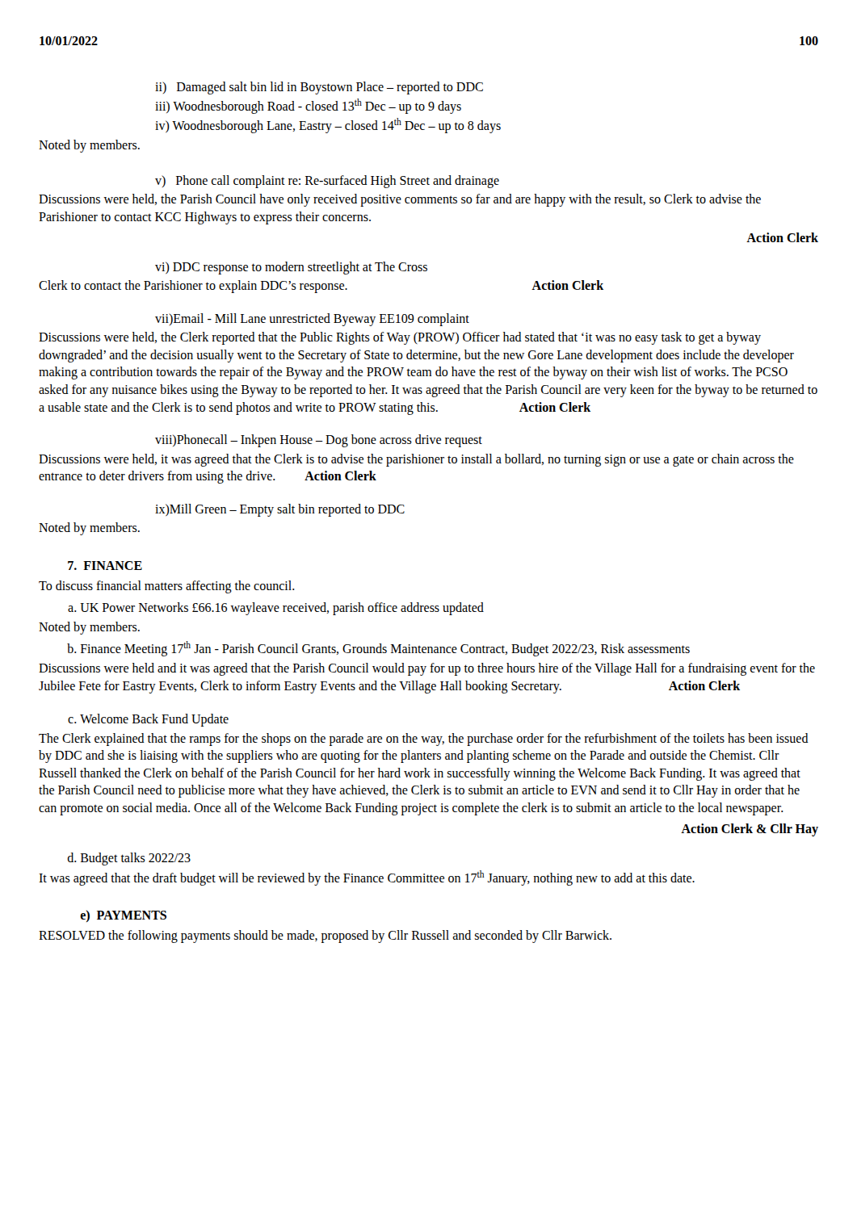10/01/2022 100
ii) Damaged salt bin lid in Boystown Place – reported to DDC
iii) Woodnesborough Road - closed 13th Dec – up to 9 days
iv) Woodnesborough Lane, Eastry – closed 14th Dec – up to 8 days
Noted by members.
v) Phone call complaint re: Re-surfaced High Street and drainage
Discussions were held, the Parish Council have only received positive comments so far and are happy with the result, so Clerk to advise the Parishioner to contact KCC Highways to express their concerns.
Action Clerk
vi) DDC response to modern streetlight at The Cross
Clerk to contact the Parishioner to explain DDC’s response. Action Clerk
vii)Email - Mill Lane unrestricted Byeway EE109 complaint
Discussions were held, the Clerk reported that the Public Rights of Way (PROW) Officer had stated that ‘it was no easy task to get a byway downgraded’ and the decision usually went to the Secretary of State to determine, but the new Gore Lane development does include the developer making a contribution towards the repair of the Byway and the PROW team do have the rest of the byway on their wish list of works. The PCSO asked for any nuisance bikes using the Byway to be reported to her. It was agreed that the Parish Council are very keen for the byway to be returned to a usable state and the Clerk is to send photos and write to PROW stating this. Action Clerk
viii)Phonecall – Inkpen House – Dog bone across drive request
Discussions were held, it was agreed that the Clerk is to advise the parishioner to install a bollard, no turning sign or use a gate or chain across the entrance to deter drivers from using the drive. Action Clerk
ix)Mill Green – Empty salt bin reported to DDC
Noted by members.
7. FINANCE
To discuss financial matters affecting the council.
UK Power Networks £66.16 wayleave received, parish office address updated
Noted by members.
Finance Meeting 17th Jan - Parish Council Grants, Grounds Maintenance Contract, Budget 2022/23, Risk assessments
Discussions were held and it was agreed that the Parish Council would pay for up to three hours hire of the Village Hall for a fundraising event for the Jubilee Fete for Eastry Events, Clerk to inform Eastry Events and the Village Hall booking Secretary. Action Clerk
Welcome Back Fund Update
The Clerk explained that the ramps for the shops on the parade are on the way, the purchase order for the refurbishment of the toilets has been issued by DDC and she is liaising with the suppliers who are quoting for the planters and planting scheme on the Parade and outside the Chemist. Cllr Russell thanked the Clerk on behalf of the Parish Council for her hard work in successfully winning the Welcome Back Funding. It was agreed that the Parish Council need to publicise more what they have achieved, the Clerk is to submit an article to EVN and send it to Cllr Hay in order that he can promote on social media. Once all of the Welcome Back Funding project is complete the clerk is to submit an article to the local newspaper.
Action Clerk & Cllr Hay
Budget talks 2022/23
It was agreed that the draft budget will be reviewed by the Finance Committee on 17th January, nothing new to add at this date.
e) PAYMENTS
RESOLVED the following payments should be made, proposed by Cllr Russell and seconded by Cllr Barwick.